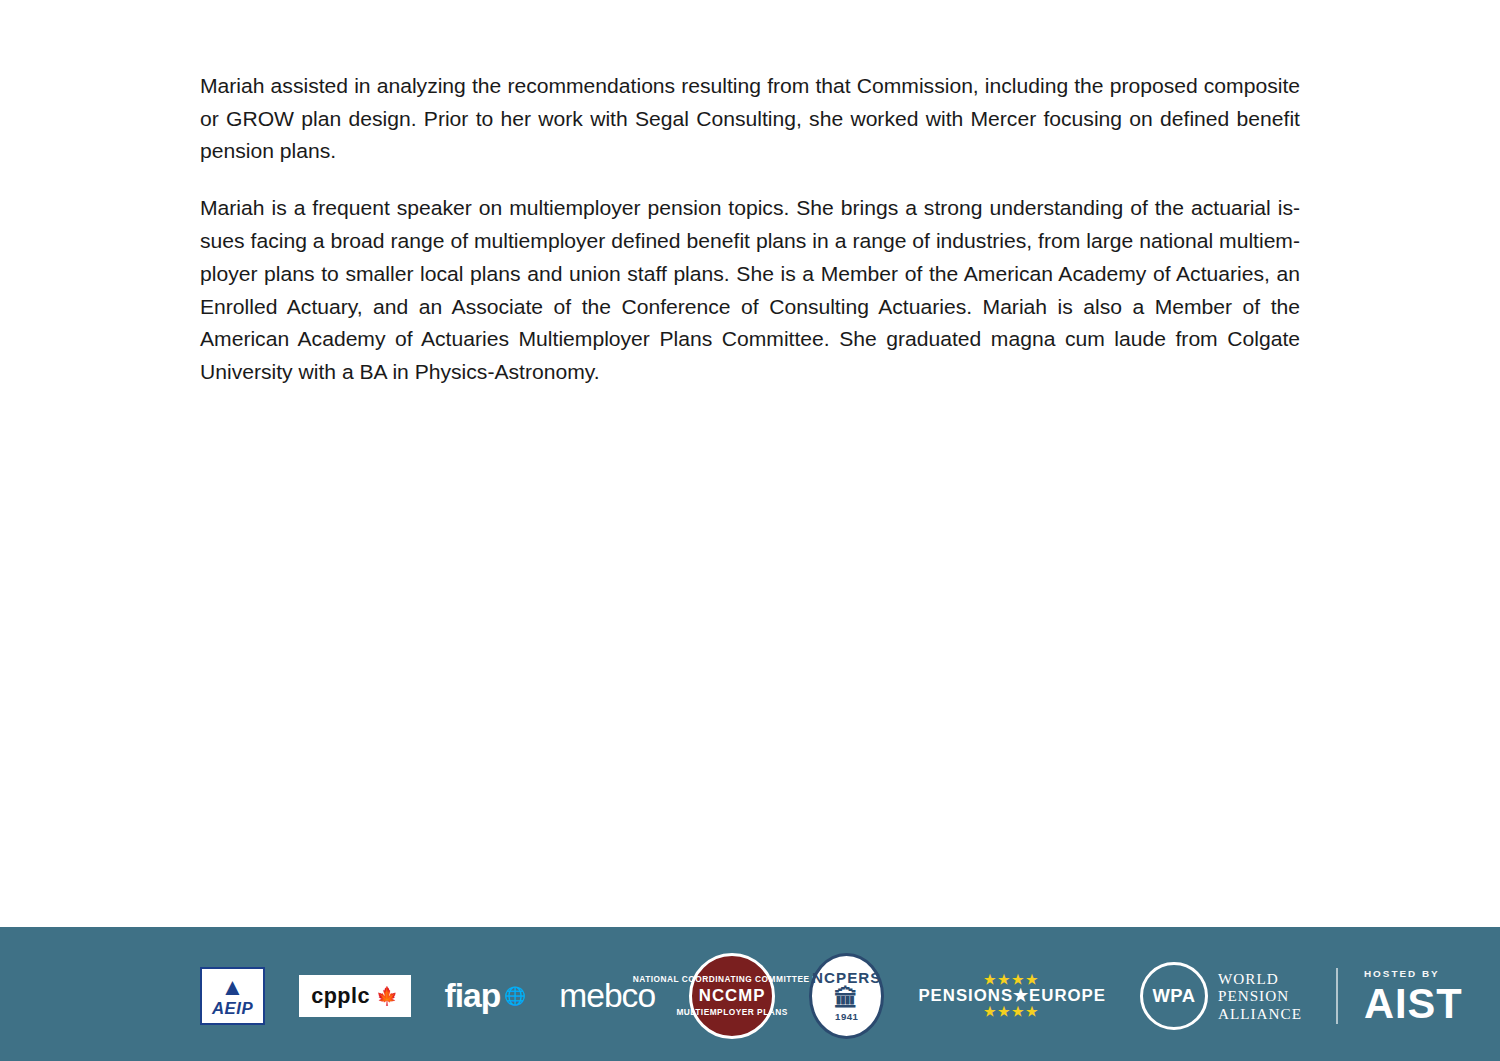Mariah assisted in analyzing the recommendations resulting from that Commission, including the proposed composite or GROW plan design. Prior to her work with Segal Consulting, she worked with Mercer focusing on defined benefit pension plans.
Mariah is a frequent speaker on multiemployer pension topics. She brings a strong understanding of the actuarial issues facing a broad range of multiemployer defined benefit plans in a range of industries, from large national multiemployer plans to smaller local plans and union staff plans. She is a Member of the American Academy of Actuaries, an Enrolled Actuary, and an Associate of the Conference of Consulting Actuaries. Mariah is also a Member of the American Academy of Actuaries Multiemployer Plans Committee. She graduated magna cum laude from Colgate University with a BA in Physics-Astronomy.
▲ AEIP
cpplc🍁
fiap🌐
mebco
NATIONAL COORDINATING COMMITTEE FOR NCCMP MULTIEMPLOYER PLANS
NCPERS 🏛 1941
★★★★ PENSIONS★EUROPE ★★★★
WPA WORLD
PENSION
ALLIANCE
HOSTED BY AIST